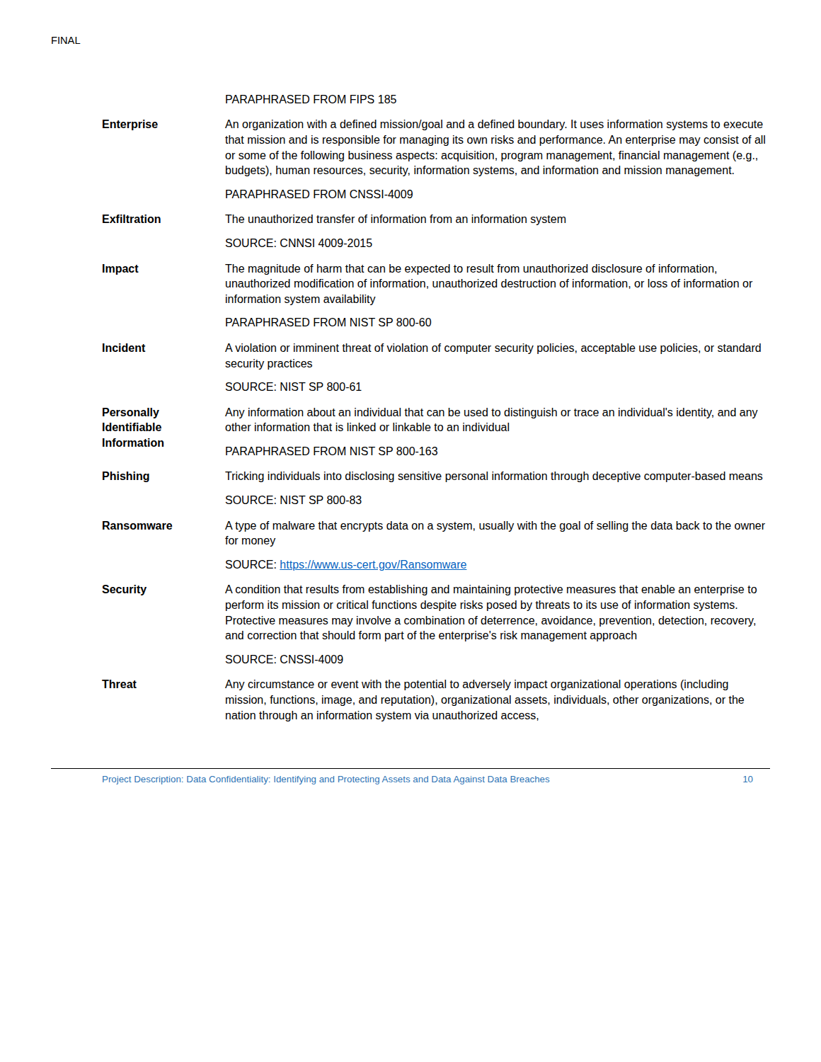FINAL
PARAPHRASED FROM FIPS 185
Enterprise
An organization with a defined mission/goal and a defined boundary. It uses information systems to execute that mission and is responsible for managing its own risks and performance. An enterprise may consist of all or some of the following business aspects: acquisition, program management, financial management (e.g., budgets), human resources, security, information systems, and information and mission management.
PARAPHRASED FROM CNSSI-4009
Exfiltration
The unauthorized transfer of information from an information system
SOURCE: CNNSI 4009-2015
Impact
The magnitude of harm that can be expected to result from unauthorized disclosure of information, unauthorized modification of information, unauthorized destruction of information, or loss of information or information system availability
PARAPHRASED FROM NIST SP 800-60
Incident
A violation or imminent threat of violation of computer security policies, acceptable use policies, or standard security practices
SOURCE: NIST SP 800-61
Personally Identifiable Information
Any information about an individual that can be used to distinguish or trace an individual's identity, and any other information that is linked or linkable to an individual
PARAPHRASED FROM NIST SP 800-163
Phishing
Tricking individuals into disclosing sensitive personal information through deceptive computer-based means
SOURCE: NIST SP 800-83
Ransomware
A type of malware that encrypts data on a system, usually with the goal of selling the data back to the owner for money
SOURCE: https://www.us-cert.gov/Ransomware
Security
A condition that results from establishing and maintaining protective measures that enable an enterprise to perform its mission or critical functions despite risks posed by threats to its use of information systems. Protective measures may involve a combination of deterrence, avoidance, prevention, detection, recovery, and correction that should form part of the enterprise's risk management approach
SOURCE: CNSSI-4009
Threat
Any circumstance or event with the potential to adversely impact organizational operations (including mission, functions, image, and reputation), organizational assets, individuals, other organizations, or the nation through an information system via unauthorized access,
Project Description: Data Confidentiality: Identifying and Protecting Assets and Data Against Data Breaches 10